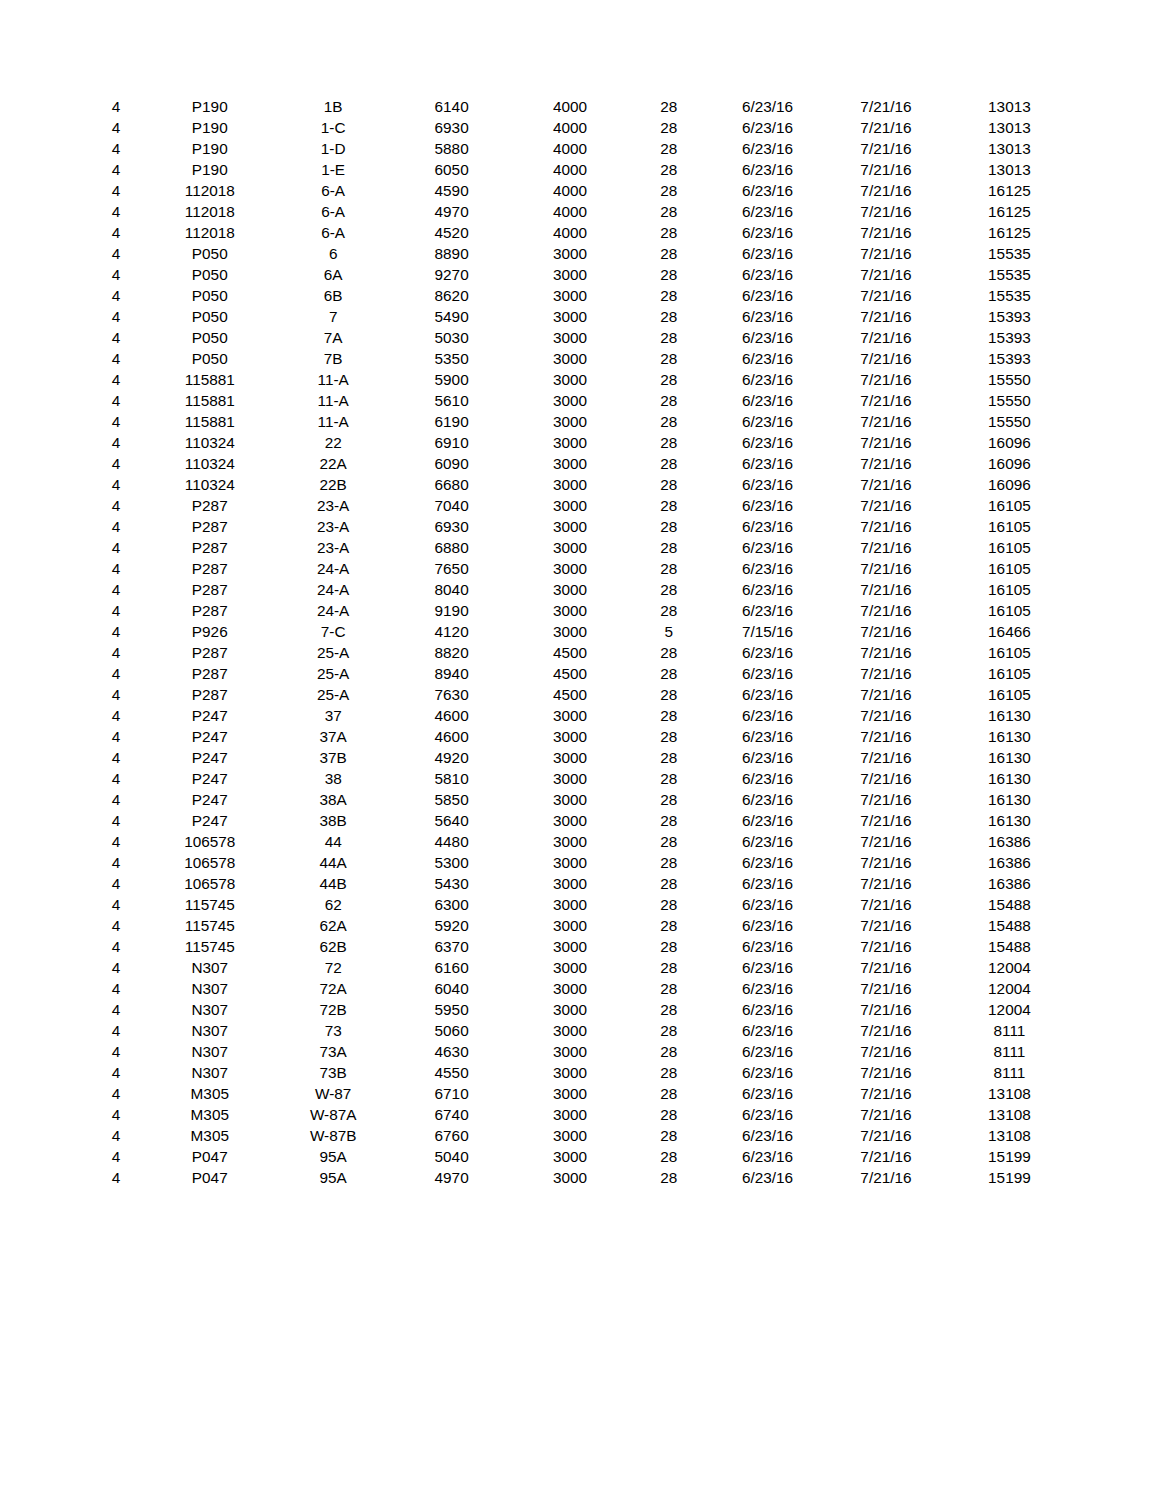| 4 | P190 | 1B | 6140 | 4000 | 28 | 6/23/16 | 7/21/16 | 13013 |
| 4 | P190 | 1-C | 6930 | 4000 | 28 | 6/23/16 | 7/21/16 | 13013 |
| 4 | P190 | 1-D | 5880 | 4000 | 28 | 6/23/16 | 7/21/16 | 13013 |
| 4 | P190 | 1-E | 6050 | 4000 | 28 | 6/23/16 | 7/21/16 | 13013 |
| 4 | 112018 | 6-A | 4590 | 4000 | 28 | 6/23/16 | 7/21/16 | 16125 |
| 4 | 112018 | 6-A | 4970 | 4000 | 28 | 6/23/16 | 7/21/16 | 16125 |
| 4 | 112018 | 6-A | 4520 | 4000 | 28 | 6/23/16 | 7/21/16 | 16125 |
| 4 | P050 | 6 | 8890 | 3000 | 28 | 6/23/16 | 7/21/16 | 15535 |
| 4 | P050 | 6A | 9270 | 3000 | 28 | 6/23/16 | 7/21/16 | 15535 |
| 4 | P050 | 6B | 8620 | 3000 | 28 | 6/23/16 | 7/21/16 | 15535 |
| 4 | P050 | 7 | 5490 | 3000 | 28 | 6/23/16 | 7/21/16 | 15393 |
| 4 | P050 | 7A | 5030 | 3000 | 28 | 6/23/16 | 7/21/16 | 15393 |
| 4 | P050 | 7B | 5350 | 3000 | 28 | 6/23/16 | 7/21/16 | 15393 |
| 4 | 115881 | 11-A | 5900 | 3000 | 28 | 6/23/16 | 7/21/16 | 15550 |
| 4 | 115881 | 11-A | 5610 | 3000 | 28 | 6/23/16 | 7/21/16 | 15550 |
| 4 | 115881 | 11-A | 6190 | 3000 | 28 | 6/23/16 | 7/21/16 | 15550 |
| 4 | 110324 | 22 | 6910 | 3000 | 28 | 6/23/16 | 7/21/16 | 16096 |
| 4 | 110324 | 22A | 6090 | 3000 | 28 | 6/23/16 | 7/21/16 | 16096 |
| 4 | 110324 | 22B | 6680 | 3000 | 28 | 6/23/16 | 7/21/16 | 16096 |
| 4 | P287 | 23-A | 7040 | 3000 | 28 | 6/23/16 | 7/21/16 | 16105 |
| 4 | P287 | 23-A | 6930 | 3000 | 28 | 6/23/16 | 7/21/16 | 16105 |
| 4 | P287 | 23-A | 6880 | 3000 | 28 | 6/23/16 | 7/21/16 | 16105 |
| 4 | P287 | 24-A | 7650 | 3000 | 28 | 6/23/16 | 7/21/16 | 16105 |
| 4 | P287 | 24-A | 8040 | 3000 | 28 | 6/23/16 | 7/21/16 | 16105 |
| 4 | P287 | 24-A | 9190 | 3000 | 28 | 6/23/16 | 7/21/16 | 16105 |
| 4 | P926 | 7-C | 4120 | 3000 | 5 | 7/15/16 | 7/21/16 | 16466 |
| 4 | P287 | 25-A | 8820 | 4500 | 28 | 6/23/16 | 7/21/16 | 16105 |
| 4 | P287 | 25-A | 8940 | 4500 | 28 | 6/23/16 | 7/21/16 | 16105 |
| 4 | P287 | 25-A | 7630 | 4500 | 28 | 6/23/16 | 7/21/16 | 16105 |
| 4 | P247 | 37 | 4600 | 3000 | 28 | 6/23/16 | 7/21/16 | 16130 |
| 4 | P247 | 37A | 4600 | 3000 | 28 | 6/23/16 | 7/21/16 | 16130 |
| 4 | P247 | 37B | 4920 | 3000 | 28 | 6/23/16 | 7/21/16 | 16130 |
| 4 | P247 | 38 | 5810 | 3000 | 28 | 6/23/16 | 7/21/16 | 16130 |
| 4 | P247 | 38A | 5850 | 3000 | 28 | 6/23/16 | 7/21/16 | 16130 |
| 4 | P247 | 38B | 5640 | 3000 | 28 | 6/23/16 | 7/21/16 | 16130 |
| 4 | 106578 | 44 | 4480 | 3000 | 28 | 6/23/16 | 7/21/16 | 16386 |
| 4 | 106578 | 44A | 5300 | 3000 | 28 | 6/23/16 | 7/21/16 | 16386 |
| 4 | 106578 | 44B | 5430 | 3000 | 28 | 6/23/16 | 7/21/16 | 16386 |
| 4 | 115745 | 62 | 6300 | 3000 | 28 | 6/23/16 | 7/21/16 | 15488 |
| 4 | 115745 | 62A | 5920 | 3000 | 28 | 6/23/16 | 7/21/16 | 15488 |
| 4 | 115745 | 62B | 6370 | 3000 | 28 | 6/23/16 | 7/21/16 | 15488 |
| 4 | N307 | 72 | 6160 | 3000 | 28 | 6/23/16 | 7/21/16 | 12004 |
| 4 | N307 | 72A | 6040 | 3000 | 28 | 6/23/16 | 7/21/16 | 12004 |
| 4 | N307 | 72B | 5950 | 3000 | 28 | 6/23/16 | 7/21/16 | 12004 |
| 4 | N307 | 73 | 5060 | 3000 | 28 | 6/23/16 | 7/21/16 | 8111 |
| 4 | N307 | 73A | 4630 | 3000 | 28 | 6/23/16 | 7/21/16 | 8111 |
| 4 | N307 | 73B | 4550 | 3000 | 28 | 6/23/16 | 7/21/16 | 8111 |
| 4 | M305 | W-87 | 6710 | 3000 | 28 | 6/23/16 | 7/21/16 | 13108 |
| 4 | M305 | W-87A | 6740 | 3000 | 28 | 6/23/16 | 7/21/16 | 13108 |
| 4 | M305 | W-87B | 6760 | 3000 | 28 | 6/23/16 | 7/21/16 | 13108 |
| 4 | P047 | 95A | 5040 | 3000 | 28 | 6/23/16 | 7/21/16 | 15199 |
| 4 | P047 | 95A | 4970 | 3000 | 28 | 6/23/16 | 7/21/16 | 15199 |